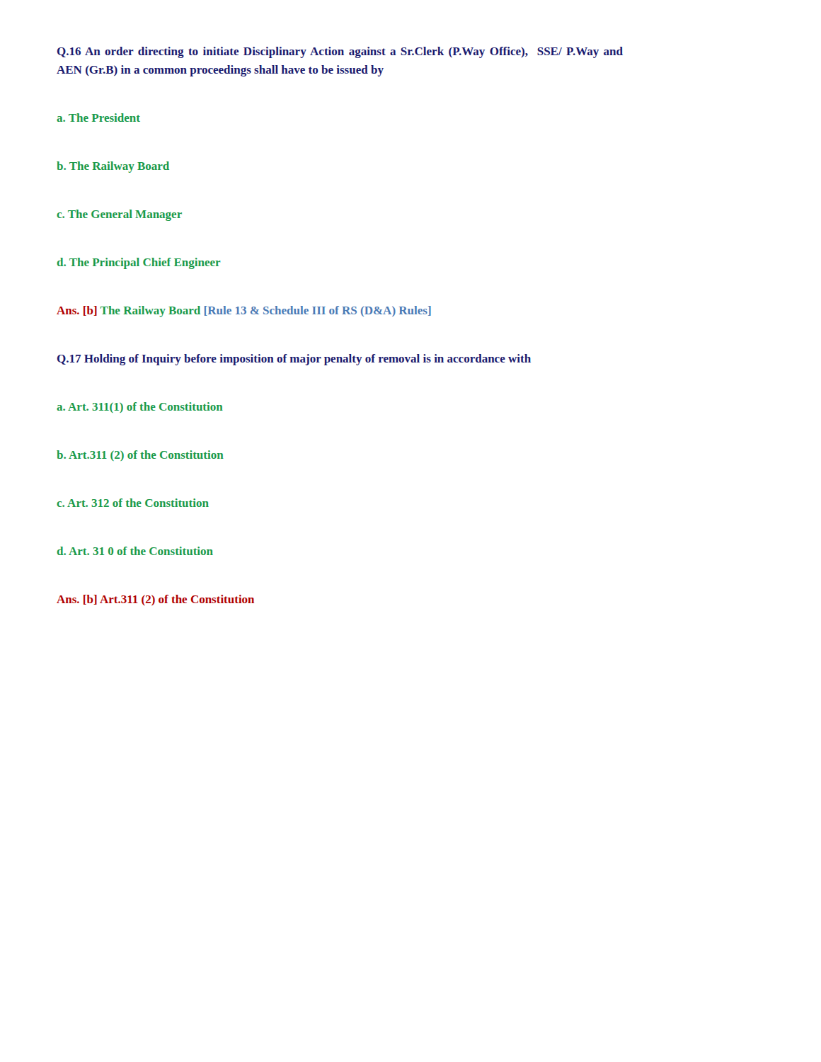Q.16 An order directing to initiate Disciplinary Action against a Sr.Clerk (P.Way Office), SSE/ P.Way and AEN (Gr.B) in a common proceedings shall have to be issued by
a. The President
b. The Railway Board
c. The General Manager
d. The Principal Chief Engineer
Ans. [b] The Railway Board [Rule 13 & Schedule III of RS (D&A) Rules]
Q.17 Holding of Inquiry before imposition of major penalty of removal is in accordance with
a. Art. 311(1) of the Constitution
b. Art.311 (2) of the Constitution
c. Art. 312 of the Constitution
d. Art. 31 0 of the Constitution
Ans. [b] Art.311 (2) of the Constitution